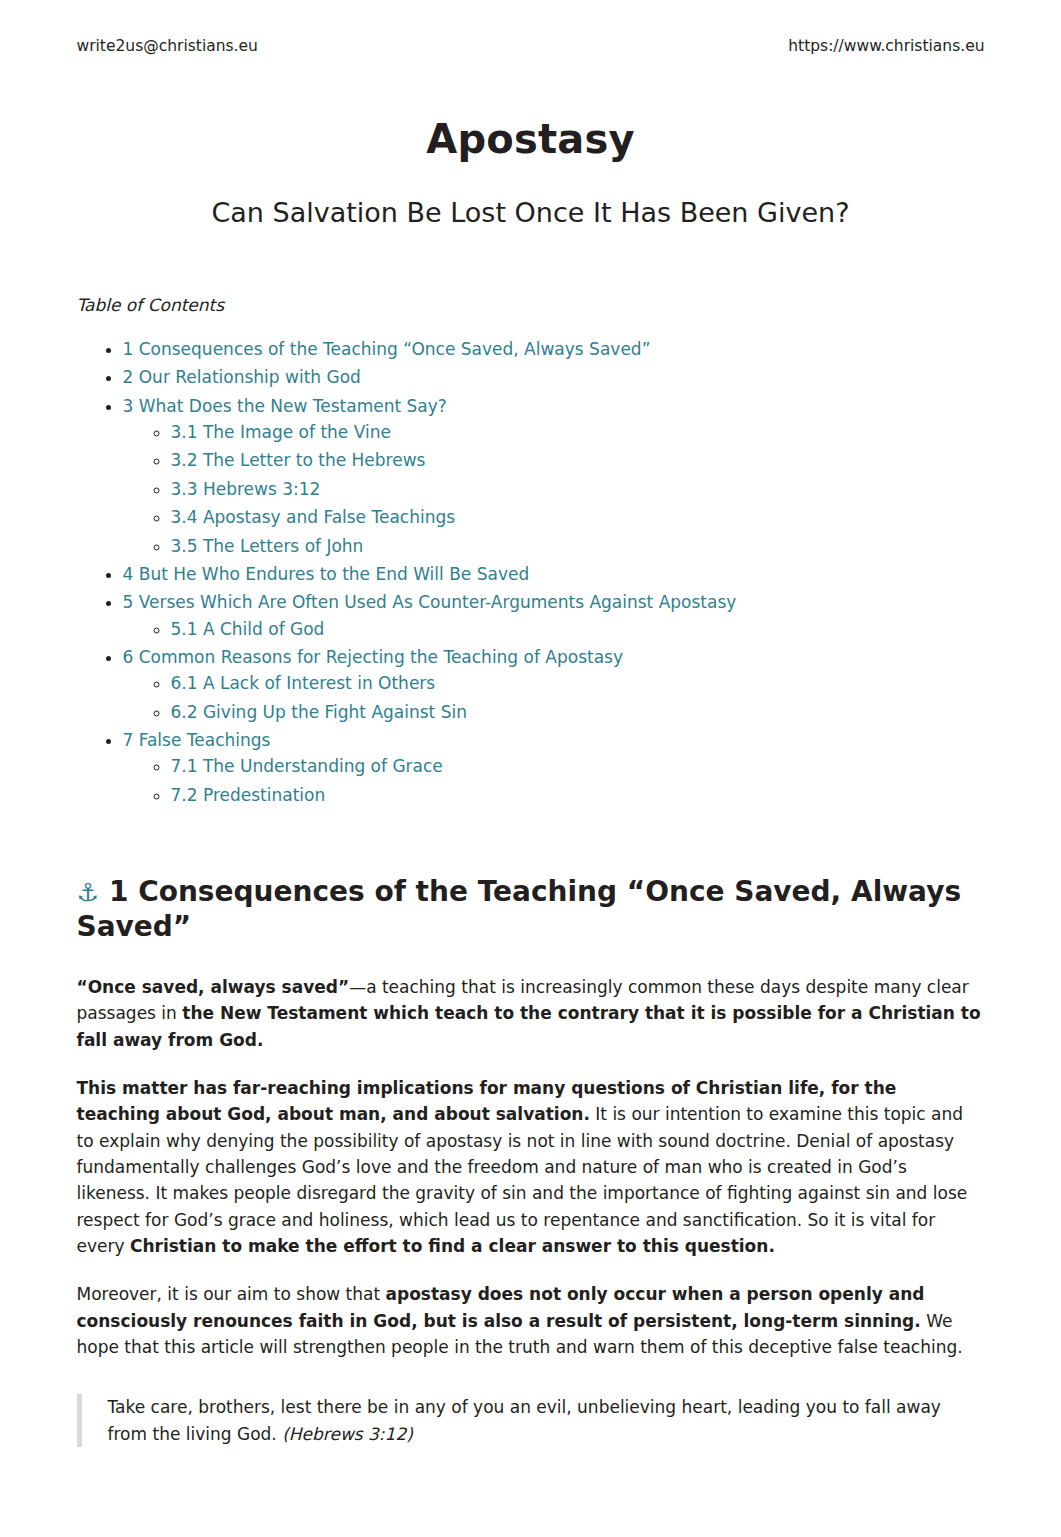write2us@christians.eu https://www.christians.eu
Apostasy
Can Salvation Be Lost Once It Has Been Given?
Table of Contents
1 Consequences of the Teaching “Once Saved, Always Saved”
2 Our Relationship with God
3 What Does the New Testament Say?
3.1 The Image of the Vine
3.2 The Letter to the Hebrews
3.3 Hebrews 3:12
3.4 Apostasy and False Teachings
3.5 The Letters of John
4 But He Who Endures to the End Will Be Saved
5 Verses Which Are Often Used As Counter-Arguments Against Apostasy
5.1 A Child of God
6 Common Reasons for Rejecting the Teaching of Apostasy
6.1 A Lack of Interest in Others
6.2 Giving Up the Fight Against Sin
7 False Teachings
7.1 The Understanding of Grace
7.2 Predestination
⚓1 Consequences of the Teaching “Once Saved, Always Saved”
“Once saved, always saved”—a teaching that is increasingly common these days despite many clear passages in the New Testament which teach to the contrary that it is possible for a Christian to fall away from God.
This matter has far-reaching implications for many questions of Christian life, for the teaching about God, about man, and about salvation. It is our intention to examine this topic and to explain why denying the possibility of apostasy is not in line with sound doctrine. Denial of apostasy fundamentally challenges God’s love and the freedom and nature of man who is created in God’s likeness. It makes people disregard the gravity of sin and the importance of fighting against sin and lose respect for God’s grace and holiness, which lead us to repentance and sanctification. So it is vital for every Christian to make the effort to find a clear answer to this question.
Moreover, it is our aim to show that apostasy does not only occur when a person openly and consciously renounces faith in God, but is also a result of persistent, long-term sinning. We hope that this article will strengthen people in the truth and warn them of this deceptive false teaching.
Take care, brothers, lest there be in any of you an evil, unbelieving heart, leading you to fall away from the living God. (Hebrews 3:12)